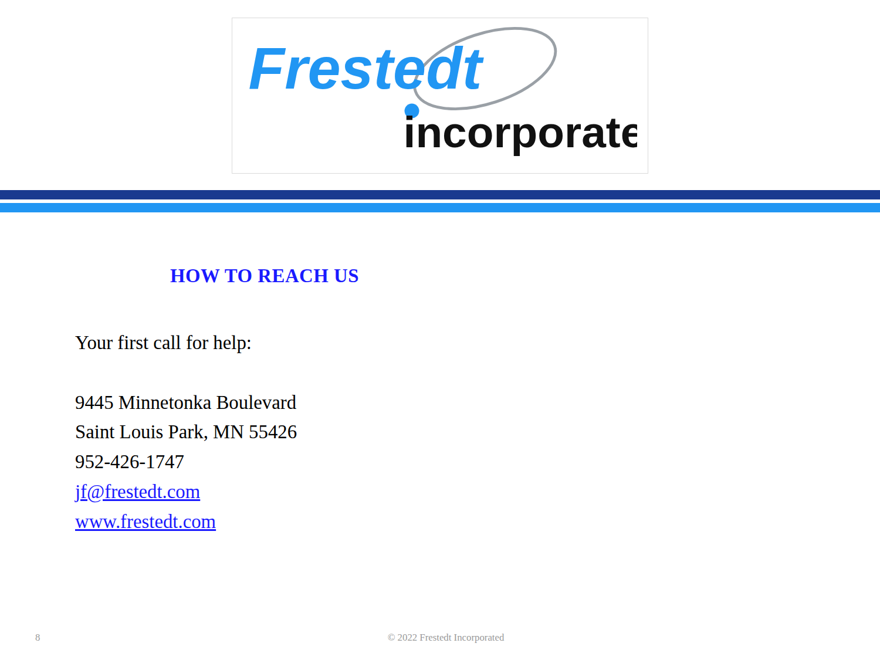Frestedt Incorporated Frestedt incorporated
HOW TO REACH US
Your first call for help:
9445 Minnetonka Boulevard
Saint Louis Park, MN 55426
952-426-1747
jf@frestedt.com
www.frestedt.com
8 © 2022 Frestedt Incorporated